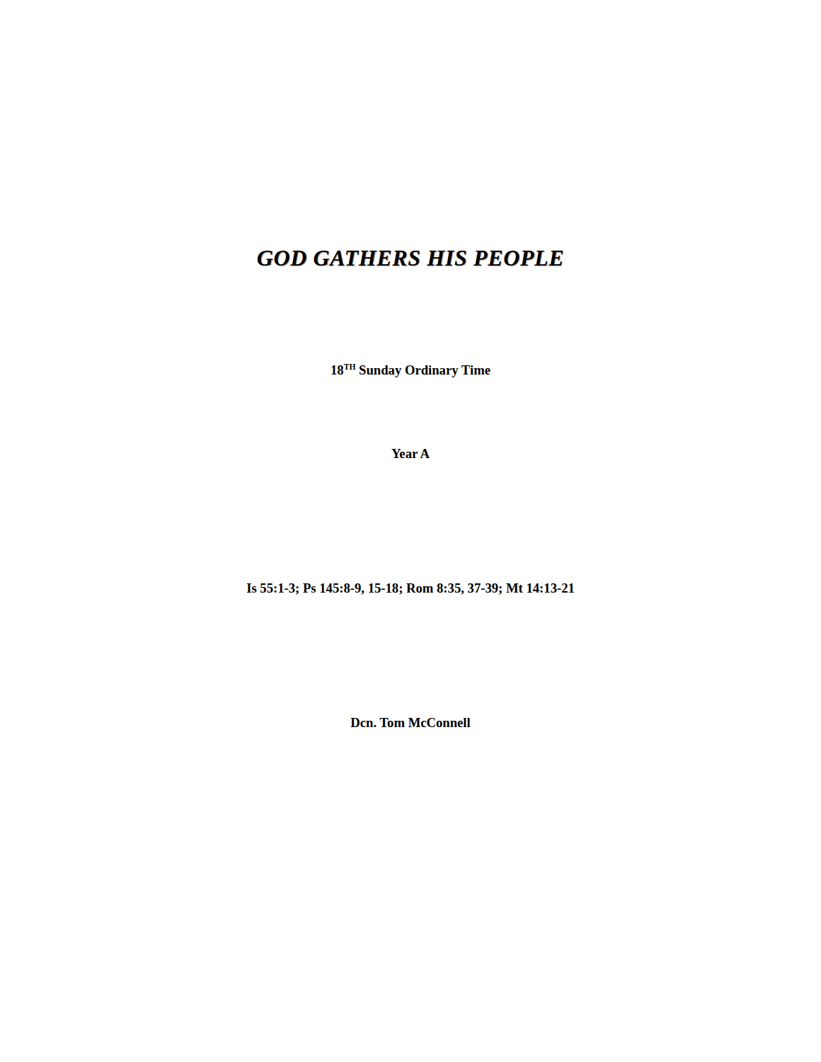GOD GATHERS HIS PEOPLE
18TH Sunday Ordinary Time
Year A
Is 55:1-3; Ps 145:8-9, 15-18; Rom 8:35, 37-39; Mt 14:13-21
Dcn. Tom McConnell